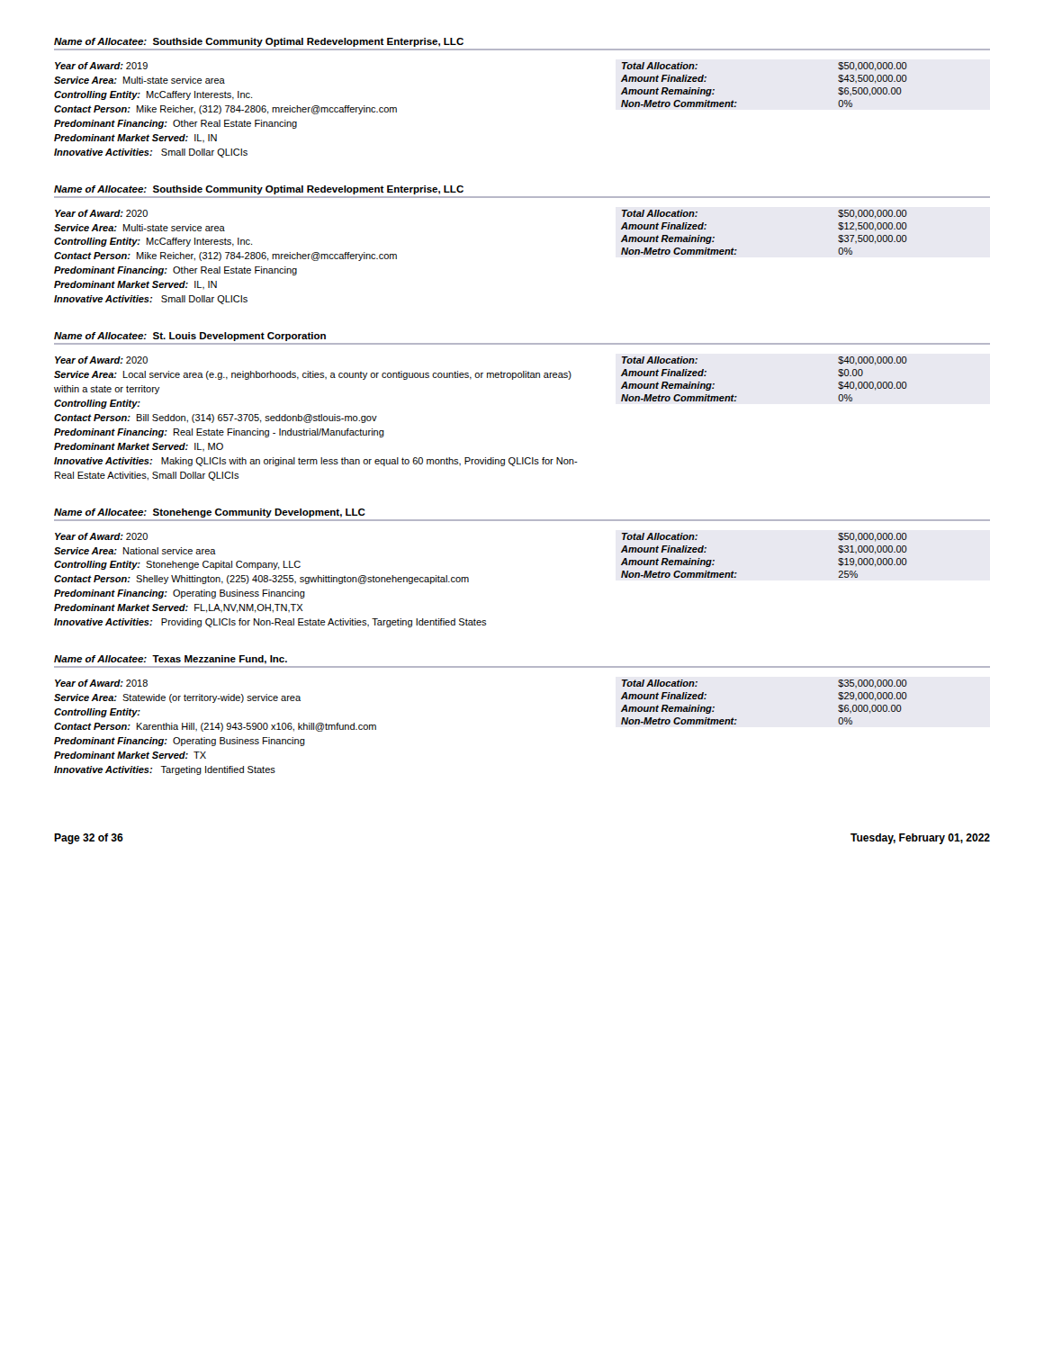Name of Allocatee: Southside Community Optimal Redevelopment Enterprise, LLC
Year of Award: 2019
Service Area: Multi-state service area
Controlling Entity: McCaffery Interests, Inc.
Contact Person: Mike Reicher, (312) 784-2806, mreicher@mccafferyinc.com
Predominant Financing: Other Real Estate Financing
Predominant Market Served: IL, IN
Innovative Activities: Small Dollar QLICIs
| Total Allocation: | $50,000,000.00 |
| Amount Finalized: | $43,500,000.00 |
| Amount Remaining: | $6,500,000.00 |
| Non-Metro Commitment: | 0% |
Name of Allocatee: Southside Community Optimal Redevelopment Enterprise, LLC
Year of Award: 2020
Service Area: Multi-state service area
Controlling Entity: McCaffery Interests, Inc.
Contact Person: Mike Reicher, (312) 784-2806, mreicher@mccafferyinc.com
Predominant Financing: Other Real Estate Financing
Predominant Market Served: IL, IN
Innovative Activities: Small Dollar QLICIs
| Total Allocation: | $50,000,000.00 |
| Amount Finalized: | $12,500,000.00 |
| Amount Remaining: | $37,500,000.00 |
| Non-Metro Commitment: | 0% |
Name of Allocatee: St. Louis Development Corporation
Year of Award: 2020
Service Area: Local service area (e.g., neighborhoods, cities, a county or contiguous counties, or metropolitan areas) within a state or territory
Controlling Entity:
Contact Person: Bill Seddon, (314) 657-3705, seddonb@stlouis-mo.gov
Predominant Financing: Real Estate Financing - Industrial/Manufacturing
Predominant Market Served: IL, MO
Innovative Activities: Making QLICIs with an original term less than or equal to 60 months, Providing QLICIs for Non-Real Estate Activities, Small Dollar QLICIs
| Total Allocation: | $40,000,000.00 |
| Amount Finalized: | $0.00 |
| Amount Remaining: | $40,000,000.00 |
| Non-Metro Commitment: | 0% |
Name of Allocatee: Stonehenge Community Development, LLC
Year of Award: 2020
Service Area: National service area
Controlling Entity: Stonehenge Capital Company, LLC
Contact Person: Shelley Whittington, (225) 408-3255, sgwhittington@stonehengecapital.com
Predominant Financing: Operating Business Financing
Predominant Market Served: FL,LA,NV,NM,OH,TN,TX
Innovative Activities: Providing QLICIs for Non-Real Estate Activities, Targeting Identified States
| Total Allocation: | $50,000,000.00 |
| Amount Finalized: | $31,000,000.00 |
| Amount Remaining: | $19,000,000.00 |
| Non-Metro Commitment: | 25% |
Name of Allocatee: Texas Mezzanine Fund, Inc.
Year of Award: 2018
Service Area: Statewide (or territory-wide) service area
Controlling Entity:
Contact Person: Karenthia Hill, (214) 943-5900 x106, khill@tmfund.com
Predominant Financing: Operating Business Financing
Predominant Market Served: TX
Innovative Activities: Targeting Identified States
| Total Allocation: | $35,000,000.00 |
| Amount Finalized: | $29,000,000.00 |
| Amount Remaining: | $6,000,000.00 |
| Non-Metro Commitment: | 0% |
Page 32 of 36
Tuesday, February 01, 2022